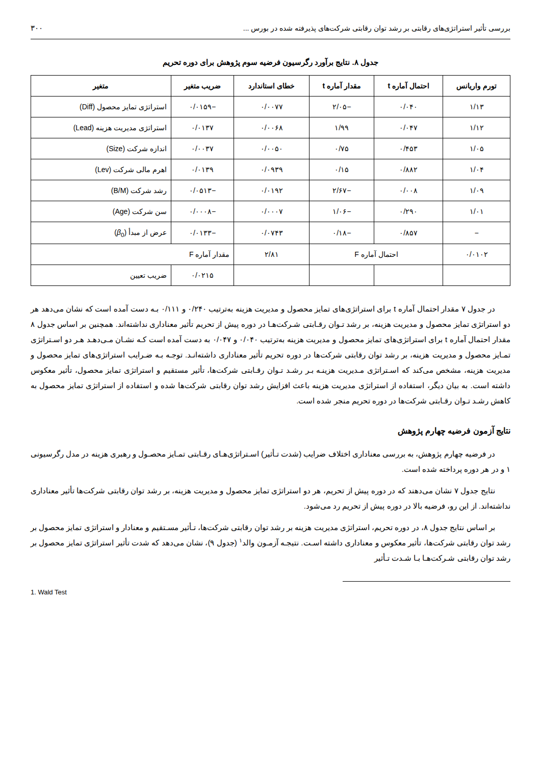بررسی تأثیر استراتژی‌های رقابتی بر رشد توان رقابتی شرکت‌های پذیرفته شده در بورس ...
۳۰۰
جدول ۸. نتایج برآورد رگرسیون فرضیه سوم پژوهش برای دوره تحریم
| تورم واریانس | احتمال آماره t | مقدار آماره t | خطای استاندارد | ضریب متغیر | متغیر |
| --- | --- | --- | --- | --- | --- |
| ۱/۱۳ | ۰/۰۴۰ | −۲/۰۵ | ۰/۰۰۷۷ | −۰/۰۱۵۹ | استراتژی تمایز محصول (Diff) |
| ۱/۱۲ | ۰/۰۴۷ | ۱/۹۹ | ۰/۰۰۶۸ | ۰/۰۱۳۷ | استراتژی مدیریت هزینه (Lead) |
| ۱/۰۵ | ۰/۴۵۳ | ۰/۷۵ | ۰/۰۰۵۰ | ۰/۰۰۳۷ | اندازه شرکت (Size) |
| ۱/۰۴ | ۰/۸۸۲ | ۰/۱۵ | ۰/۰۹۳۹ | ۰/۰۱۳۹ | اهرم مالی شرکت (Lev) |
| ۱/۰۹ | ۰/۰۰۸ | −۲/۶۷ | ۰/۰۱۹۲ | −۰/۰۵۱۳ | رشد شرکت (B/M) |
| ۱/۰۱ | ۰/۲۹۰ | −۱/۰۶ | ۰/۰۰۰۷ | −۰/۰۰۰۸ | سن شرکت (Age) |
| − | ۰/۸۵۷ | −۰/۱۸ | ۰/۰۷۴۳ | −۰/۰۱۳۳ | عرض از مبدأ ( β 0 ) |
| ۰/۰۱۰۲ | احتمال آماره F | ۲/۸۱ | مقدار آماره F |
| | | | | ۰/۰۲۱۵ | ضریب تعیین |
در جدول ۷ مقدار احتمال آماره t برای استراتژی‌های تمایز محصول و مدیریت هزینه به‌ترتیب ۰/۲۴۰ و ۰/۱۱۱ بـه دست آمده است که نشان می‌دهد هر دو استراتژی تمایز محصول و مدیریت هزینه، بر رشد تـوان رقـابتی شـرکت‌هـا در دوره پیش از تحریم تأثیر معناداری نداشته‌اند. همچنین بر اساس جدول ۸ مقدار احتمال آماره t برای استراتژی‌های تمایز محصول و مدیریت هزینه به‌ترتیب ۰/۰۴۰ و ۰/۰۴۷ به دست آمده است کـه نشـان مـی‌دهـد هـر دو اسـتراتژی تمـایز محصول و مدیریت هزینه، بر رشد توان رقابتی شرکت‌ها در دوره تحریم تأثیر معناداری داشته‌انـد. توجـه بـه ضـرایب استراتژی‌های تمایز محصول و مدیریت هزینه، مشخص می‌کند که اسـتراتژی مـدیریت هزینـه بـر رشـد تـوان رقـابتی شرکت‌ها، تأثیر مستقیم و استراتژی تمایز محصول، تأثیر معکوس داشته است. به بیان دیگر، استفاده از استراتژی مدیریت هزینه باعث افزایش رشد توان رقابتی شرکت‌ها شده و استفاده از استراتژی تمایز محصول به کاهش رشـد تـوان رقـابتی شرکت‌ها در دوره تحریم منجر شده است.
نتایج آزمون فرضیه چهارم پژوهش
در فرضیه چهارم پژوهش، به بررسی معناداری اختلاف ضرایب (شدت تـأثیر) اسـتراتژی‌هـای رقـابتی تمـایز محصـول و رهبری هزینه در مدل رگرسیونی ۱ و در هر دوره پرداخته شده است.
نتایج جدول ۷ نشان می‌دهند که در دوره پیش از تحریم، هر دو استراتژی تمایز محصول و مدیریت هزینه، بر رشد توان رقابتی شرکت‌ها تأثیر معناداری نداشته‌اند. از این رو، فرضیه بالا در دوره پیش از تحریم رد می‌شود.
بر اساس نتایج جدول ۸، در دوره تحریم، استراتژی مدیریت هزینه بر رشد توان رقابتی شرکت‌ها، تـأثیر مسـتقیم و معنادار و استراتژی تمایز محصول بر رشد توان رقابتی شرکت‌ها، تأثیر معکوس و معناداری داشته اسـت. نتیجـه آزمـون والد۱ (جدول ۹)، نشان می‌دهد که شدت تأثیر استراتژی تمایز محصول بر رشد توان رقابتی شـرکت‌هـا بـا شـدت تـأثیر
1. Wald Test